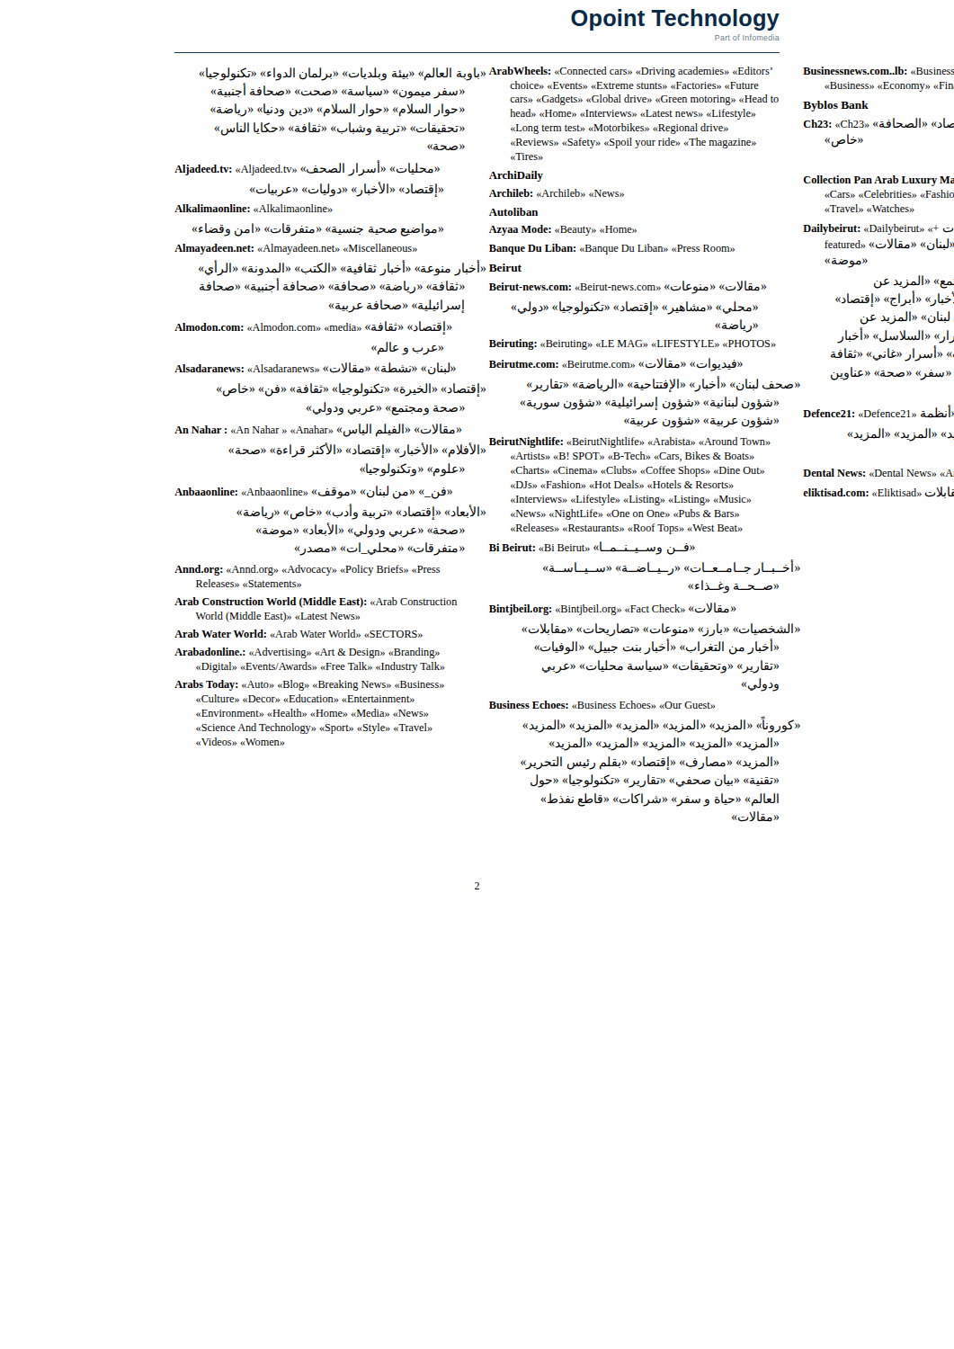Opoint Technology
Part of Infomedia
«باوبة العالم» «بيئة وبلديات» «برلمان الدواء» «تكنولوجيا» «سفر ميمون» «سياسة» «صحت» «صحافة أجنبية» «حوار السلام» «حوار السلام» «دين ودنيا» «رياضة» «تحقيقات» «تربية وشباب» «ثقافة» «حكايا الناس» «صحة»
Aljadeed.tv: «Aljadeed.tv» «محليات» «أسرار الصحف»
«إقتصاد» «الأخبار» «دوليات» «عربيات»
Alkalimaonline: «Alkalimaonline»
«مواضيع صحية جنسية» «متفرقات» «امن وقضاء»
Almayadeen.net: «Almayadeen.net» «Miscellaneous»
«أخبار منوعة» «أخبار ثقافية» «الكتب» «المدونة» «الرأي» «ثقافة» «رياضة» «صحافة» «صحافة أجنبية» «صحافة إسرائيلية» «صحافة عربية»
Almodon.com: «Almodon.com» «media» «إقتصاد» «ثقافة»
«عرب و عالم»
Alsadaranews: «Alsadaranews» «لبنان» «نشطة» «مقالات»
«إقتصاد» «الخيرة» «تكنولوجيا» «ثقافة» «فن» «خاص» «صحة ومجتمع» «عربي ودولي»
An Nahar : «An Nahar » «Anahar» «مقالات» «الفيلم الياس»
«الأفلام» «الأخبار» «إقتصاد» «الأكثر قراءة» «صحة» «علوم» «وتكنولوجيا»
Anbaaonline: «Anbaaonline» «فن_» «من لبنان» «موقف»
«الأبعاد» «إقتصاد» «تربية وأدب» «خاص» «رياضة» «صحة» «عربي ودولي» «الأبعاد» «موضة» «متفرقات» «محلي_ات» «مصدر»
Annd.org: «Annd.org» «Advocacy» «Policy Briefs» «Press Releases» «Statements»
Arab Construction World (Middle East): «Arab Construction World (Middle East)» «Latest News»
Arab Water World: «Arab Water World» «SECTORS»
Arabadonline.: «Advertising» «Art & Design» «Branding» «Digital» «Events/Awards» «Free Talk» «Industry Talk»
Arabs Today: «Auto» «Blog» «Breaking News» «Business» «Culture» «Decor» «Education» «Entertainment» «Environment» «Health» «Home» «Media» «News» «Science And Technology» «Sport» «Style» «Travel» «Videos» «Women»
ArabWheels: «Connected cars» «Driving academies» «Editors’ choice» «Events» «Extreme stunts» «Factories» «Future cars» «Gadgets» «Global drive» «Green motoring» «Head to head» «Home» «Interviews» «Latest news» «Lifestyle» «Long term test» «Motorbikes» «Regional drive» «Reviews» «Safety» «Spoil your ride» «The magazine» «Tires»
ArchiDaily
Archileb: «Archileb» «News»
Autoliban
Azyaa Mode: «Beauty» «Home»
Banque Du Liban: «Banque Du Liban» «Press Room»
Beirut
Beirut-news.com: «Beirut-news.com» «مقالات» «منوعات»
«محلي» «مشاهير» «إقتصاد» «تكنولوجيا» «دولي» «رياضة»
Beiruting: «Beiruting» «LE MAG» «LIFESTYLE» «PHOTOS»
Beirutme.com: «Beirutme.com» «فيديوات» «مقالات»
«صحف لبنان» «أخبار» «الإفتتاحية» «الرياضة» «تقارير» «شؤون لبنانية» «شؤون إسرائيلية» «شؤون سورية» «شؤون عربية» «شؤون عربية»
BeirutNightlife: «BeirutNightlife» «Arabista» «Around Town» «Artists» «B! SPOT» «B-Tech» «Cars, Bikes & Boats» «Charts» «Cinema» «Clubs» «Coffee Shops» «Dine Out» «DJs» «Fashion» «Hot Deals» «Hotels & Resorts» «Interviews» «Lifestyle» «Listing» «Listing» «Music» «News» «NightLife» «One on One» «Pubs & Bars» «Releases» «Restaurants» «Roof Tops» «West Beat»
Bi Beirut: «Bi Beirut» «فــن وســيــنــمــا»
«أخــبــار جــامــعــات» «رــيــاضــة» «ســيــاســة» «صــحــة وغــذاء»
Bintjbeil.org: «Bintjbeil.org» «Fact Check» «مقالات»
«الشخصيات» «بارز» «منوعات» «تصاريحات» «مقابلات» «أخبار من التغراب» «أخبار بنت جبيل» «الوفيات» «تقارير» «وتحقيقات» «سياسة محليات» «عربي ودولي»
Business Echoes: «Business Echoes» «Our Guest»
«كوروناً» «المزيد» «المزيد» «المزيد» «المزيد» «المزيد» «المزيد» «المزيد» «المزيد» «المزيد» «المزيد» «المزيد» «مصارف» «إقتصاد» «بقلم رئيس التحرير» «تقنية» «بيان صحفي» «تقارير» «تكنولوجيا» «حول العالم» «حياة و سفر» «شراكات» «قاطع نفذط» «مقالات»
Businessnews.com..lb: «Businessnews.com..lb» «Bulletins» «Business» «Economy» «Finance»
Byblos Bank
Ch23: «Ch23» «فن» «متفرقات» «إقتصاد» «الصحافة» «خاص»
«رياضة»
Collection Pan Arab Luxury Magazine: «Art» «Beauty» «Cars» «Celebrities» «Fashion» «Home» «Jewelry» «Travel» «Watches»
Dailybeirut: «Dailybeirut» «+ آخر المستجدات» «Top featured» «فن» «الفيلم الياس» «لبنان» «مقالات» «موضة»
«وتراند» «المزيد من ثقافة ومجتمع» «المزيد عن الرياضة» «أوليوود» «مها_ الأخبار» «أبراج» «إقتصاد» «إقتصاد» «أخبار «المزيد من لبنان» «المزيد عن العالم» «العالم» «أخبار «أسرار» «السلاسل» «أخبار المشاهير» «آخر المستجدات» «أسرار «غاني» «ثقافة ومجتمع» «الجمل» «رياضة» «سفر» «صحة» «عناوين الصحف اللبنانية»
Defence21: «Defence21» «أنظمة جوفضائية» «أنظمة
«صاروخية» «أخبار دولية» «المزيد» «المزيد» «المزيد» «المزيد» «بحري»
Dental News: «Dental News» «Articles»
eliktisad.com: «Eliktisad» «النشرة» «مقابلات
2